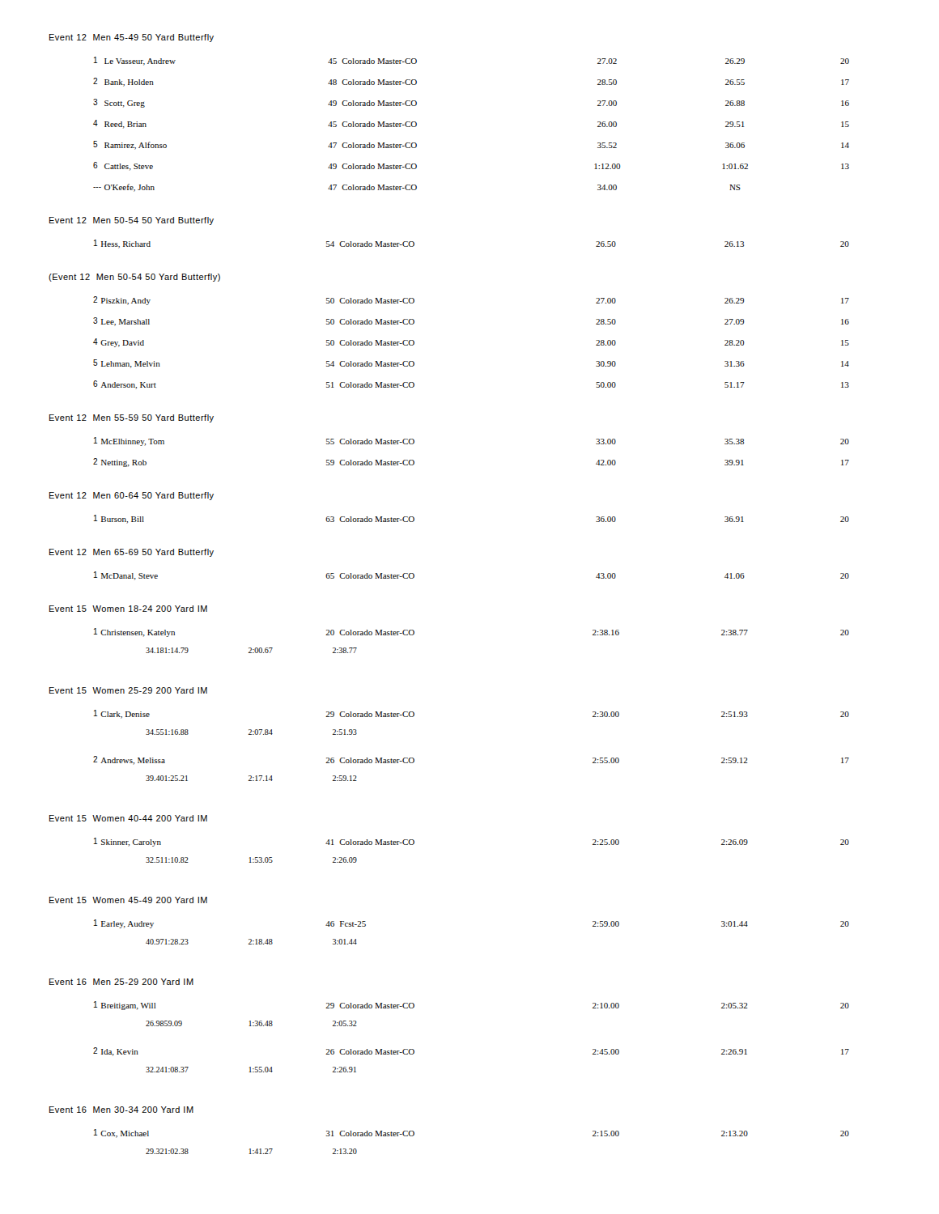Event 12 Men 45-49 50 Yard Butterfly
| 1 | Le Vasseur, Andrew | 45 | Colorado Master-CO | 27.02 | 26.29 | 20 |
| 2 | Bank, Holden | 48 | Colorado Master-CO | 28.50 | 26.55 | 17 |
| 3 | Scott, Greg | 49 | Colorado Master-CO | 27.00 | 26.88 | 16 |
| 4 | Reed, Brian | 45 | Colorado Master-CO | 26.00 | 29.51 | 15 |
| 5 | Ramirez, Alfonso | 47 | Colorado Master-CO | 35.52 | 36.06 | 14 |
| 6 | Cattles, Steve | 49 | Colorado Master-CO | 1:12.00 | 1:01.62 | 13 |
| --- | O'Keefe, John | 47 | Colorado Master-CO | 34.00 | NS | |
Event 12 Men 50-54 50 Yard Butterfly
| 1 | Hess, Richard | 54 | Colorado Master-CO | 26.50 | 26.13 | 20 |
(Event 12 Men 50-54 50 Yard Butterfly)
| 2 | Piszkin, Andy | 50 | Colorado Master-CO | 27.00 | 26.29 | 17 |
| 3 | Lee, Marshall | 50 | Colorado Master-CO | 28.50 | 27.09 | 16 |
| 4 | Grey, David | 50 | Colorado Master-CO | 28.00 | 28.20 | 15 |
| 5 | Lehman, Melvin | 54 | Colorado Master-CO | 30.90 | 31.36 | 14 |
| 6 | Anderson, Kurt | 51 | Colorado Master-CO | 50.00 | 51.17 | 13 |
Event 12 Men 55-59 50 Yard Butterfly
| 1 | McElhinney, Tom | 55 | Colorado Master-CO | 33.00 | 35.38 | 20 |
| 2 | Netting, Rob | 59 | Colorado Master-CO | 42.00 | 39.91 | 17 |
Event 12 Men 60-64 50 Yard Butterfly
| 1 | Burson, Bill | 63 | Colorado Master-CO | 36.00 | 36.91 | 20 |
Event 12 Men 65-69 50 Yard Butterfly
| 1 | McDanal, Steve | 65 | Colorado Master-CO | 43.00 | 41.06 | 20 |
Event 15 Women 18-24 200 Yard IM
| 1 | Christensen, Katelyn | 20 | Colorado Master-CO | 2:38.16 | 2:38.77 | 20 |
| / 34.18 / 1:14.79 / 2:00.67 / 2:38.77 / / |
Event 15 Women 25-29 200 Yard IM
| 1 | Clark, Denise | 29 | Colorado Master-CO | 2:30.00 | 2:51.93 | 20 |
| / 34.55 / 1:16.88 / 2:07.84 / 2:51.93 / / |
| 2 | Andrews, Melissa | 26 | Colorado Master-CO | 2:55.00 | 2:59.12 | 17 |
| / 39.40 / 1:25.21 / 2:17.14 / 2:59.12 / / |
Event 15 Women 40-44 200 Yard IM
| 1 | Skinner, Carolyn | 41 | Colorado Master-CO | 2:25.00 | 2:26.09 | 20 |
| / 32.51 / 1:10.82 / 1:53.05 / 2:26.09 / / |
Event 15 Women 45-49 200 Yard IM
| 1 | Earley, Audrey | 46 | Fcst-25 | 2:59.00 | 3:01.44 | 20 |
| / 40.97 / 1:28.23 / 2:18.48 / 3:01.44 / / |
Event 16 Men 25-29 200 Yard IM
| 1 | Breitigam, Will | 29 | Colorado Master-CO | 2:10.00 | 2:05.32 | 20 |
| / 26.98 / 59.09 / 1:36.48 / 2:05.32 / / |
| 2 | Ida, Kevin | 26 | Colorado Master-CO | 2:45.00 | 2:26.91 | 17 |
| / 32.24 / 1:08.37 / 1:55.04 / 2:26.91 / / |
Event 16 Men 30-34 200 Yard IM
| 1 | Cox, Michael | 31 | Colorado Master-CO | 2:15.00 | 2:13.20 | 20 |
| / 29.32 / 1:02.38 / 1:41.27 / 2:13.20 / / |